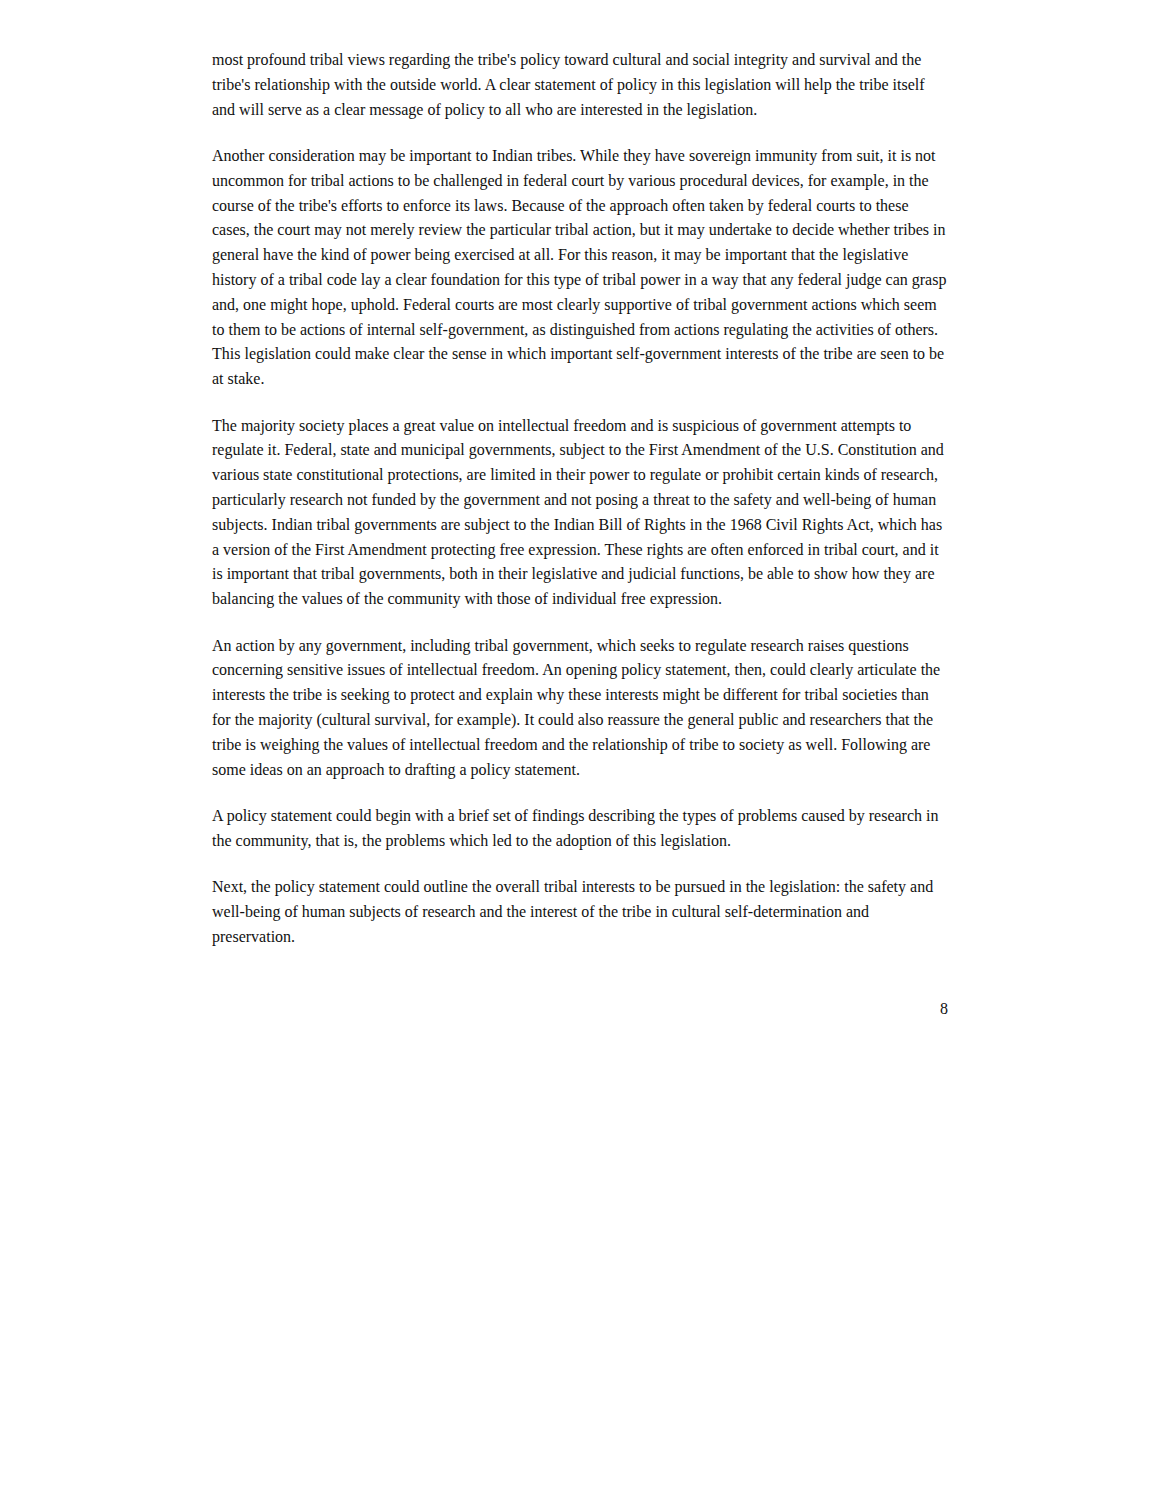most profound tribal views regarding the tribe's policy toward cultural and social integrity and survival and the tribe's relationship with the outside world. A clear statement of policy in this legislation will help the tribe itself and will serve as a clear message of policy to all who are interested in the legislation.
Another consideration may be important to Indian tribes. While they have sovereign immunity from suit, it is not uncommon for tribal actions to be challenged in federal court by various procedural devices, for example, in the course of the tribe's efforts to enforce its laws. Because of the approach often taken by federal courts to these cases, the court may not merely review the particular tribal action, but it may undertake to decide whether tribes in general have the kind of power being exercised at all. For this reason, it may be important that the legislative history of a tribal code lay a clear foundation for this type of tribal power in a way that any federal judge can grasp and, one might hope, uphold. Federal courts are most clearly supportive of tribal government actions which seem to them to be actions of internal self-government, as distinguished from actions regulating the activities of others. This legislation could make clear the sense in which important self-government interests of the tribe are seen to be at stake.
The majority society places a great value on intellectual freedom and is suspicious of government attempts to regulate it. Federal, state and municipal governments, subject to the First Amendment of the U.S. Constitution and various state constitutional protections, are limited in their power to regulate or prohibit certain kinds of research, particularly research not funded by the government and not posing a threat to the safety and well-being of human subjects. Indian tribal governments are subject to the Indian Bill of Rights in the 1968 Civil Rights Act, which has a version of the First Amendment protecting free expression. These rights are often enforced in tribal court, and it is important that tribal governments, both in their legislative and judicial functions, be able to show how they are balancing the values of the community with those of individual free expression.
An action by any government, including tribal government, which seeks to regulate research raises questions concerning sensitive issues of intellectual freedom. An opening policy statement, then, could clearly articulate the interests the tribe is seeking to protect and explain why these interests might be different for tribal societies than for the majority (cultural survival, for example). It could also reassure the general public and researchers that the tribe is weighing the values of intellectual freedom and the relationship of tribe to society as well. Following are some ideas on an approach to drafting a policy statement.
A policy statement could begin with a brief set of findings describing the types of problems caused by research in the community, that is, the problems which led to the adoption of this legislation.
Next, the policy statement could outline the overall tribal interests to be pursued in the legislation: the safety and well-being of human subjects of research and the interest of the tribe in cultural self-determination and preservation.
8